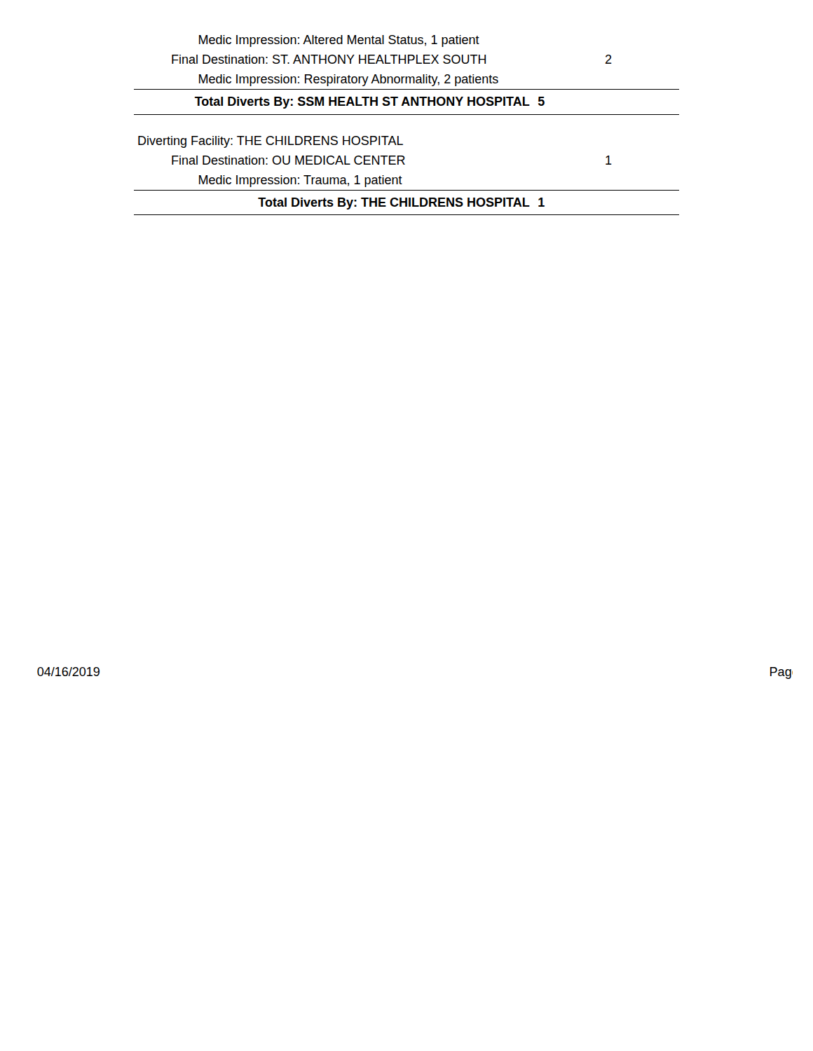| Medic Impression: Altered Mental Status, 1 patient | |
| Final Destination: ST. ANTHONY HEALTHPLEX SOUTH | 2 |
| Medic Impression: Respiratory Abnormality, 2 patients | |
| Total Diverts By: SSM HEALTH ST ANTHONY HOSPITAL | 5 |
| Diverting Facility: THE CHILDRENS HOSPITAL | |
| Final Destination: OU MEDICAL CENTER | 1 |
| Medic Impression: Trauma, 1 patient | |
| Total Diverts By: THE CHILDRENS HOSPITAL | 1 |
04/16/2019 Page